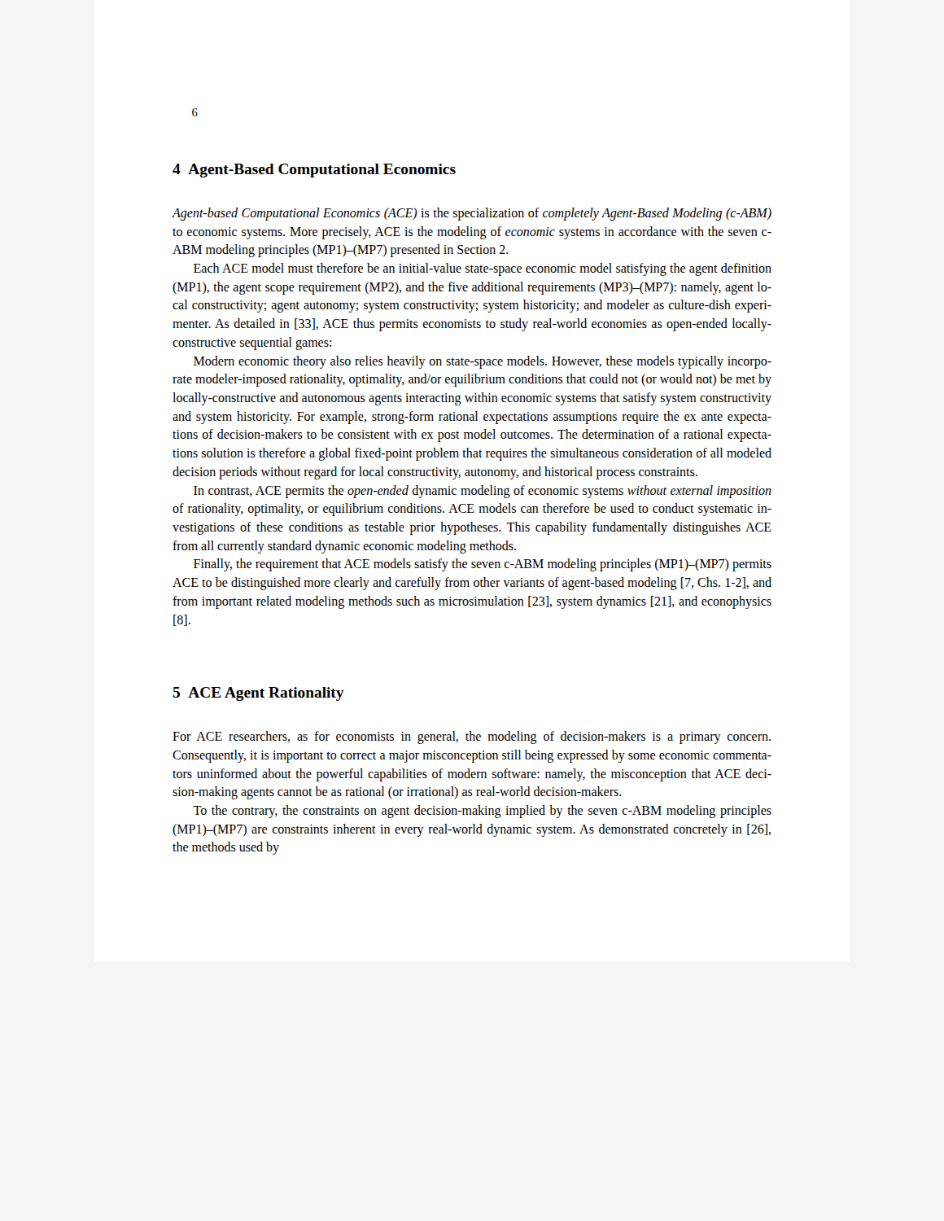6
4 Agent-Based Computational Economics
Agent-based Computational Economics (ACE) is the specialization of completely Agent-Based Modeling (c-ABM) to economic systems. More precisely, ACE is the modeling of economic systems in accordance with the seven c-ABM modeling principles (MP1)–(MP7) presented in Section 2.
Each ACE model must therefore be an initial-value state-space economic model satisfying the agent definition (MP1), the agent scope requirement (MP2), and the five additional requirements (MP3)–(MP7): namely, agent local constructivity; agent autonomy; system constructivity; system historicity; and modeler as culture-dish experimenter. As detailed in [33], ACE thus permits economists to study real-world economies as open-ended locally-constructive sequential games:
Modern economic theory also relies heavily on state-space models. However, these models typically incorporate modeler-imposed rationality, optimality, and/or equilibrium conditions that could not (or would not) be met by locally-constructive and autonomous agents interacting within economic systems that satisfy system constructivity and system historicity. For example, strong-form rational expectations assumptions require the ex ante expectations of decision-makers to be consistent with ex post model outcomes. The determination of a rational expectations solution is therefore a global fixed-point problem that requires the simultaneous consideration of all modeled decision periods without regard for local constructivity, autonomy, and historical process constraints.
In contrast, ACE permits the open-ended dynamic modeling of economic systems without external imposition of rationality, optimality, or equilibrium conditions. ACE models can therefore be used to conduct systematic investigations of these conditions as testable prior hypotheses. This capability fundamentally distinguishes ACE from all currently standard dynamic economic modeling methods.
Finally, the requirement that ACE models satisfy the seven c-ABM modeling principles (MP1)–(MP7) permits ACE to be distinguished more clearly and carefully from other variants of agent-based modeling [7, Chs. 1-2], and from important related modeling methods such as microsimulation [23], system dynamics [21], and econophysics [8].
5 ACE Agent Rationality
For ACE researchers, as for economists in general, the modeling of decision-makers is a primary concern. Consequently, it is important to correct a major misconception still being expressed by some economic commentators uninformed about the powerful capabilities of modern software: namely, the misconception that ACE decision-making agents cannot be as rational (or irrational) as real-world decision-makers.
To the contrary, the constraints on agent decision-making implied by the seven c-ABM modeling principles (MP1)–(MP7) are constraints inherent in every real-world dynamic system. As demonstrated concretely in [26], the methods used by